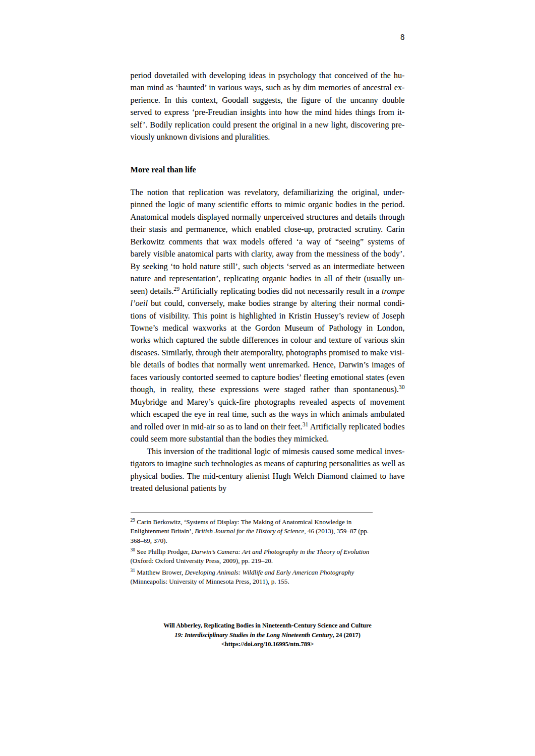8
period dovetailed with developing ideas in psychology that conceived of the human mind as ‘haunted’ in various ways, such as by dim memories of ancestral experience. In this context, Goodall suggests, the figure of the uncanny double served to express ‘pre-Freudian insights into how the mind hides things from itself’. Bodily replication could present the original in a new light, discovering previously unknown divisions and pluralities.
More real than life
The notion that replication was revelatory, defamiliarizing the original, underpinned the logic of many scientific efforts to mimic organic bodies in the period. Anatomical models displayed normally unperceived structures and details through their stasis and permanence, which enabled close-up, protracted scrutiny. Carin Berkowitz comments that wax models offered ‘a way of “seeing” systems of barely visible anatomical parts with clarity, away from the messiness of the body’. By seeking ‘to hold nature still’, such objects ‘served as an intermediate between nature and representation’, replicating organic bodies in all of their (usually unseen) details.29 Artificially replicating bodies did not necessarily result in a trompe l’oeil but could, conversely, make bodies strange by altering their normal conditions of visibility. This point is highlighted in Kristin Hussey’s review of Joseph Towne’s medical waxworks at the Gordon Museum of Pathology in London, works which captured the subtle differences in colour and texture of various skin diseases. Similarly, through their atemporality, photographs promised to make visible details of bodies that normally went unremarked. Hence, Darwin’s images of faces variously contorted seemed to capture bodies’ fleeting emotional states (even though, in reality, these expressions were staged rather than spontaneous).30 Muybridge and Marey’s quick-fire photographs revealed aspects of movement which escaped the eye in real time, such as the ways in which animals ambulated and rolled over in mid-air so as to land on their feet.31 Artificially replicated bodies could seem more substantial than the bodies they mimicked.
This inversion of the traditional logic of mimesis caused some medical investigators to imagine such technologies as means of capturing personalities as well as physical bodies. The mid-century alienist Hugh Welch Diamond claimed to have treated delusional patients by
29 Carin Berkowitz, ‘Systems of Display: The Making of Anatomical Knowledge in Enlightenment Britain’, British Journal for the History of Science, 46 (2013), 359–87 (pp. 368–69, 370).
30 See Phillip Prodger, Darwin’s Camera: Art and Photography in the Theory of Evolution (Oxford: Oxford University Press, 2009), pp. 219–20.
31 Matthew Brower, Developing Animals: Wildlife and Early American Photography (Minneapolis: University of Minnesota Press, 2011), p. 155.
Will Abberley, Replicating Bodies in Nineteenth-Century Science and Culture
19: Interdisciplinary Studies in the Long Nineteenth Century, 24 (2017) <https://doi.org/10.16995/ntn.789>